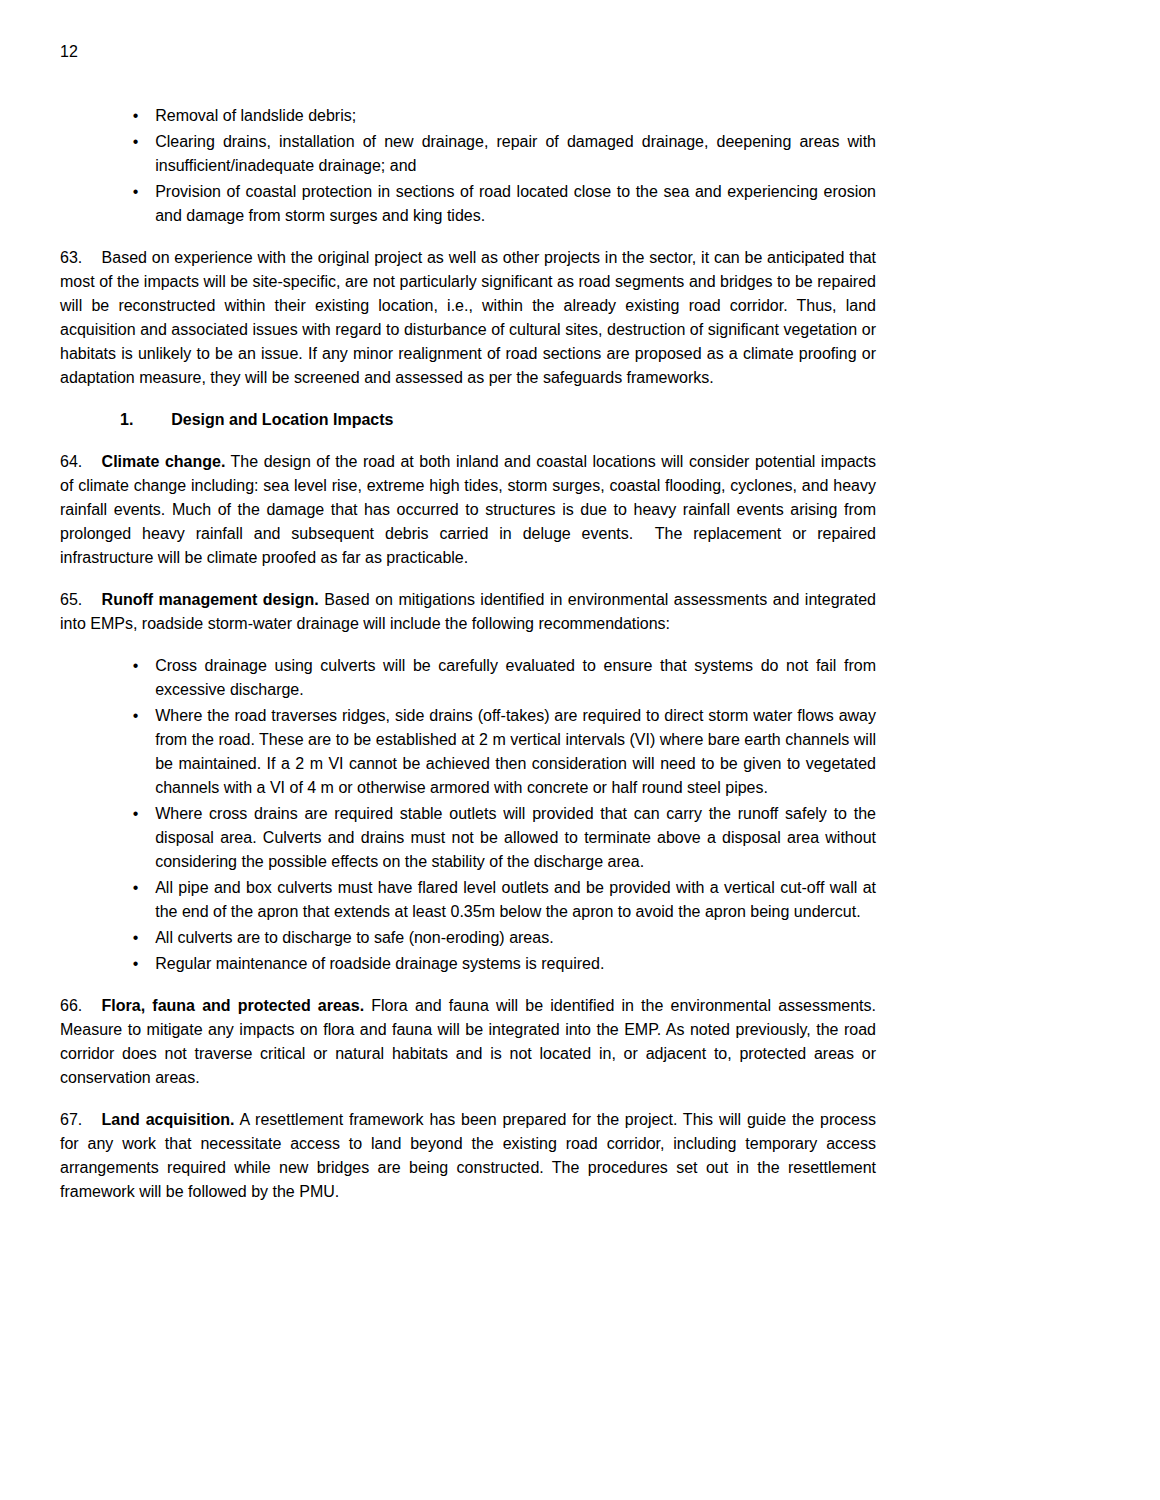12
Removal of landslide debris;
Clearing drains, installation of new drainage, repair of damaged drainage, deepening areas with insufficient/inadequate drainage; and
Provision of coastal protection in sections of road located close to the sea and experiencing erosion and damage from storm surges and king tides.
63. Based on experience with the original project as well as other projects in the sector, it can be anticipated that most of the impacts will be site-specific, are not particularly significant as road segments and bridges to be repaired will be reconstructed within their existing location, i.e., within the already existing road corridor. Thus, land acquisition and associated issues with regard to disturbance of cultural sites, destruction of significant vegetation or habitats is unlikely to be an issue. If any minor realignment of road sections are proposed as a climate proofing or adaptation measure, they will be screened and assessed as per the safeguards frameworks.
1. Design and Location Impacts
64. Climate change. The design of the road at both inland and coastal locations will consider potential impacts of climate change including: sea level rise, extreme high tides, storm surges, coastal flooding, cyclones, and heavy rainfall events. Much of the damage that has occurred to structures is due to heavy rainfall events arising from prolonged heavy rainfall and subsequent debris carried in deluge events. The replacement or repaired infrastructure will be climate proofed as far as practicable.
65. Runoff management design. Based on mitigations identified in environmental assessments and integrated into EMPs, roadside storm-water drainage will include the following recommendations:
Cross drainage using culverts will be carefully evaluated to ensure that systems do not fail from excessive discharge.
Where the road traverses ridges, side drains (off-takes) are required to direct storm water flows away from the road. These are to be established at 2 m vertical intervals (VI) where bare earth channels will be maintained. If a 2 m VI cannot be achieved then consideration will need to be given to vegetated channels with a VI of 4 m or otherwise armored with concrete or half round steel pipes.
Where cross drains are required stable outlets will provided that can carry the runoff safely to the disposal area. Culverts and drains must not be allowed to terminate above a disposal area without considering the possible effects on the stability of the discharge area.
All pipe and box culverts must have flared level outlets and be provided with a vertical cut-off wall at the end of the apron that extends at least 0.35m below the apron to avoid the apron being undercut.
All culverts are to discharge to safe (non-eroding) areas.
Regular maintenance of roadside drainage systems is required.
66. Flora, fauna and protected areas. Flora and fauna will be identified in the environmental assessments. Measure to mitigate any impacts on flora and fauna will be integrated into the EMP. As noted previously, the road corridor does not traverse critical or natural habitats and is not located in, or adjacent to, protected areas or conservation areas.
67. Land acquisition. A resettlement framework has been prepared for the project. This will guide the process for any work that necessitate access to land beyond the existing road corridor, including temporary access arrangements required while new bridges are being constructed. The procedures set out in the resettlement framework will be followed by the PMU.